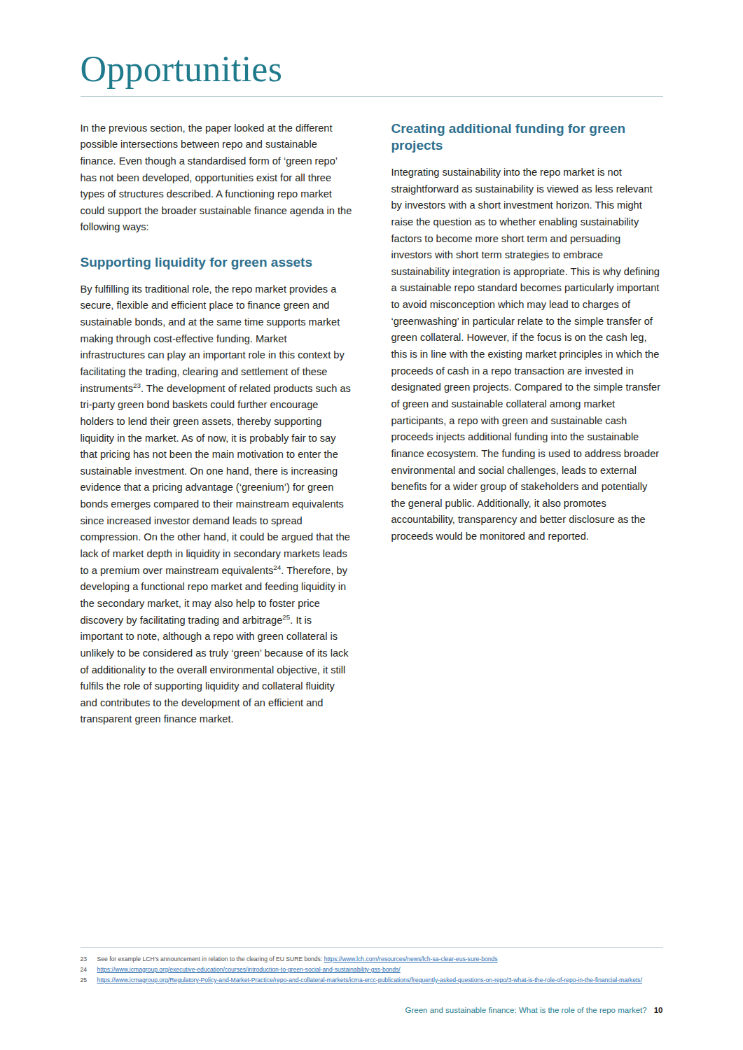Opportunities
In the previous section, the paper looked at the different possible intersections between repo and sustainable finance. Even though a standardised form of ‘green repo’ has not been developed, opportunities exist for all three types of structures described. A functioning repo market could support the broader sustainable finance agenda in the following ways:
Supporting liquidity for green assets
By fulfilling its traditional role, the repo market provides a secure, flexible and efficient place to finance green and sustainable bonds, and at the same time supports market making through cost-effective funding. Market infrastructures can play an important role in this context by facilitating the trading, clearing and settlement of these instruments23. The development of related products such as tri-party green bond baskets could further encourage holders to lend their green assets, thereby supporting liquidity in the market. As of now, it is probably fair to say that pricing has not been the main motivation to enter the sustainable investment. On one hand, there is increasing evidence that a pricing advantage (‘greenium’) for green bonds emerges compared to their mainstream equivalents since increased investor demand leads to spread compression. On the other hand, it could be argued that the lack of market depth in liquidity in secondary markets leads to a premium over mainstream equivalents24. Therefore, by developing a functional repo market and feeding liquidity in the secondary market, it may also help to foster price discovery by facilitating trading and arbitrage25. It is important to note, although a repo with green collateral is unlikely to be considered as truly ‘green’ because of its lack of additionality to the overall environmental objective, it still fulfils the role of supporting liquidity and collateral fluidity and contributes to the development of an efficient and transparent green finance market.
Creating additional funding for green projects
Integrating sustainability into the repo market is not straightforward as sustainability is viewed as less relevant by investors with a short investment horizon. This might raise the question as to whether enabling sustainability factors to become more short term and persuading investors with short term strategies to embrace sustainability integration is appropriate. This is why defining a sustainable repo standard becomes particularly important to avoid misconception which may lead to charges of ‘greenwashing’ in particular relate to the simple transfer of green collateral. However, if the focus is on the cash leg, this is in line with the existing market principles in which the proceeds of cash in a repo transaction are invested in designated green projects. Compared to the simple transfer of green and sustainable collateral among market participants, a repo with green and sustainable cash proceeds injects additional funding into the sustainable finance ecosystem. The funding is used to address broader environmental and social challenges, leads to external benefits for a wider group of stakeholders and potentially the general public. Additionally, it also promotes accountability, transparency and better disclosure as the proceeds would be monitored and reported.
23 See for example LCH’s announcement in relation to the clearing of EU SURE bonds: https://www.lch.com/resources/news/lch-sa-clear-eus-sure-bonds
24 https://www.icmagroup.org/executive-education/courses/introduction-to-green-social-and-sustainability-gss-bonds/
25 https://www.icmagroup.org/Regulatory-Policy-and-Market-Practice/repo-and-collateral-markets/icma-ercc-publications/frequently-asked-questions-on-repo/3-what-is-the-role-of-repo-in-the-financial-markets/
Green and sustainable finance: What is the role of the repo market?10